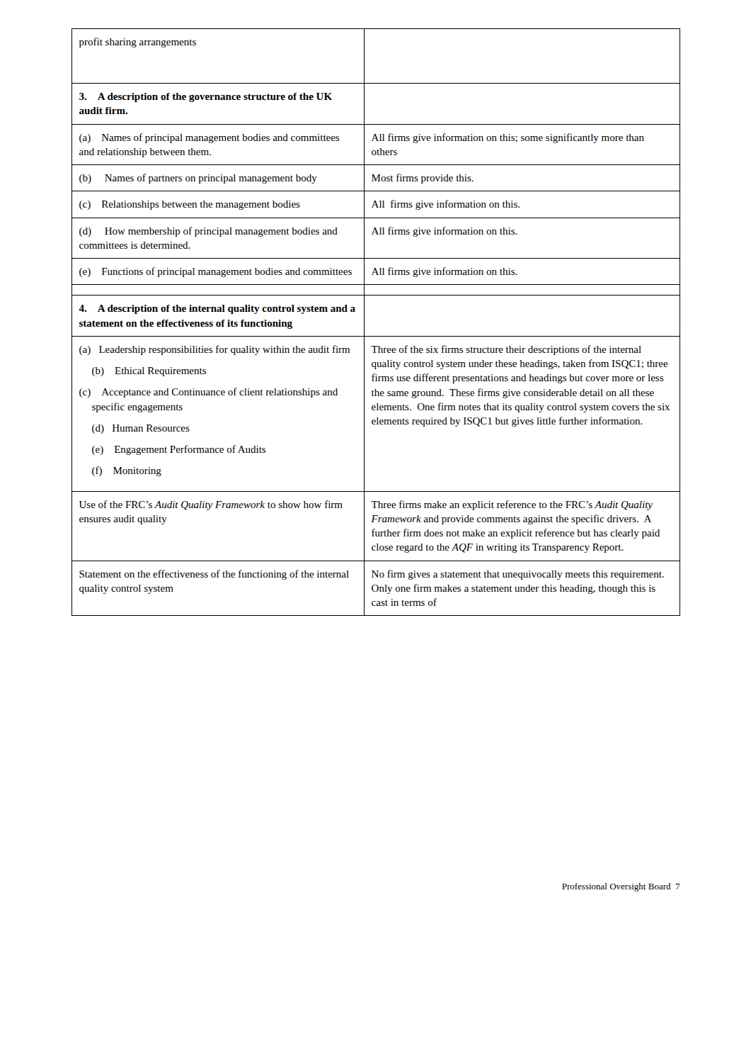| profit sharing arrangements | |
| 3. A description of the governance structure of the UK audit firm. | |
| (a) Names of principal management bodies and committees and relationship between them. | All firms give information on this; some significantly more than others |
| (b) Names of partners on principal management body | Most firms provide this. |
| (c) Relationships between the management bodies | All firms give information on this. |
| (d) How membership of principal management bodies and committees is determined. | All firms give information on this. |
| (e) Functions of principal management bodies and committees | All firms give information on this. |
| 4. A description of the internal quality control system and a statement on the effectiveness of its functioning | |
| (a) Leadership responsibilities for quality within the audit firm (b) Ethical Requirements (c) Acceptance and Continuance of client relationships and specific engagements (d) Human Resources (e) Engagement Performance of Audits (f) Monitoring | Three of the six firms structure their descriptions of the internal quality control system under these headings, taken from ISQC1; three firms use different presentations and headings but cover more or less the same ground. These firms give considerable detail on all these elements. One firm notes that its quality control system covers the six elements required by ISQC1 but gives little further information. |
| Use of the FRC’s Audit Quality Framework to show how firm ensures audit quality | Three firms make an explicit reference to the FRC’s Audit Quality Framework and provide comments against the specific drivers. A further firm does not make an explicit reference but has clearly paid close regard to the AQF in writing its Transparency Report. |
| Statement on the effectiveness of the functioning of the internal quality control system | No firm gives a statement that unequivocally meets this requirement. Only one firm makes a statement under this heading, though this is cast in terms of |
Professional Oversight Board 7